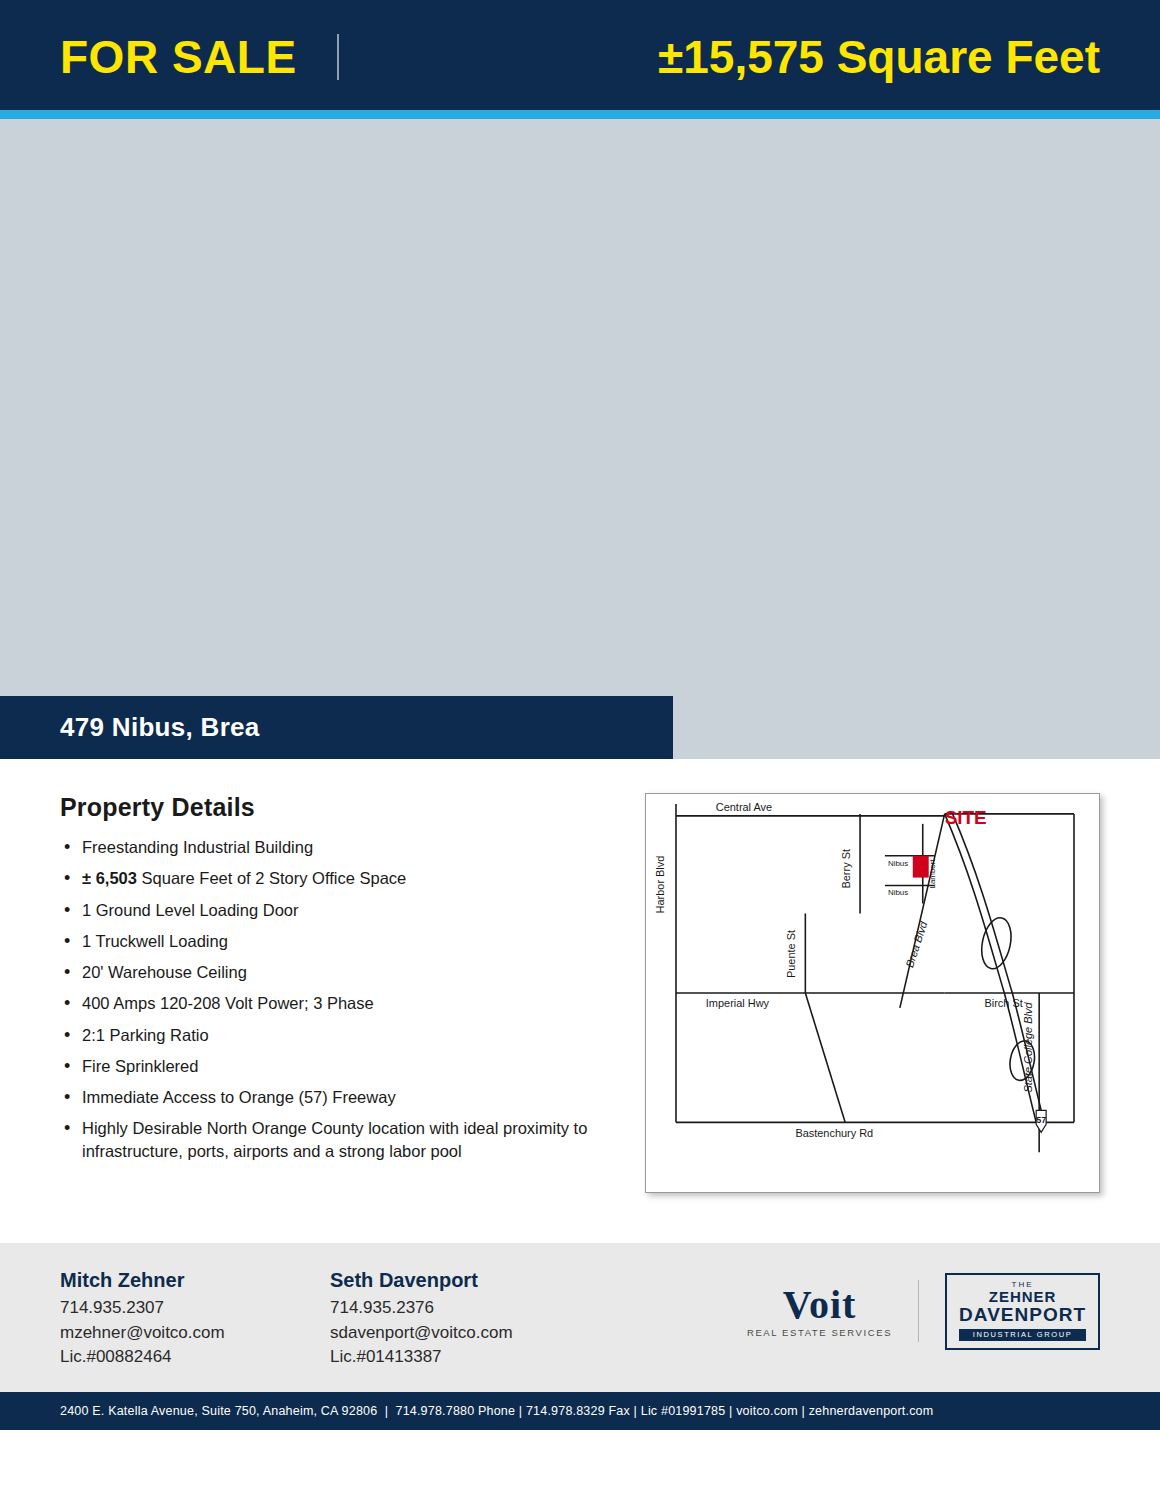FOR SALE
±15,575 Square Feet
479 Nibus, Brea
Property Details
Freestanding Industrial Building
± 6,503 Square Feet of 2 Story Office Space
1 Ground Level Loading Door
1 Truckwell Loading
20' Warehouse Ceiling
400 Amps 120-208 Volt Power; 3 Phase
2:1 Parking Ratio
Fire Sprinklered
Immediate Access to Orange (57) Freeway
Highly Desirable North Orange County location with ideal proximity to infrastructure, ports, airports and a strong labor pool
SITE 57 Central Ave Harbor Blvd Berry St Puente St Nibus Nibus Lambert Imperial Hwy Birch St Brea Blvd State College Blvd Bastenchury Rd
Mitch Zehner
714.935.2307
mzehner@voitco.com
Lic.#00882464
Seth Davenport
714.935.2376
sdavenport@voitco.com
Lic.#01413387
Voit
REAL ESTATE SERVICES
THE
ZEHNER
DAVENPORT
INDUSTRIAL GROUP
2400 E. Katella Avenue, Suite 750, Anaheim, CA 92806 | 714.978.7880 Phone | 714.978.8329 Fax | Lic #01991785 | voitco.com | zehnerdavenport.com